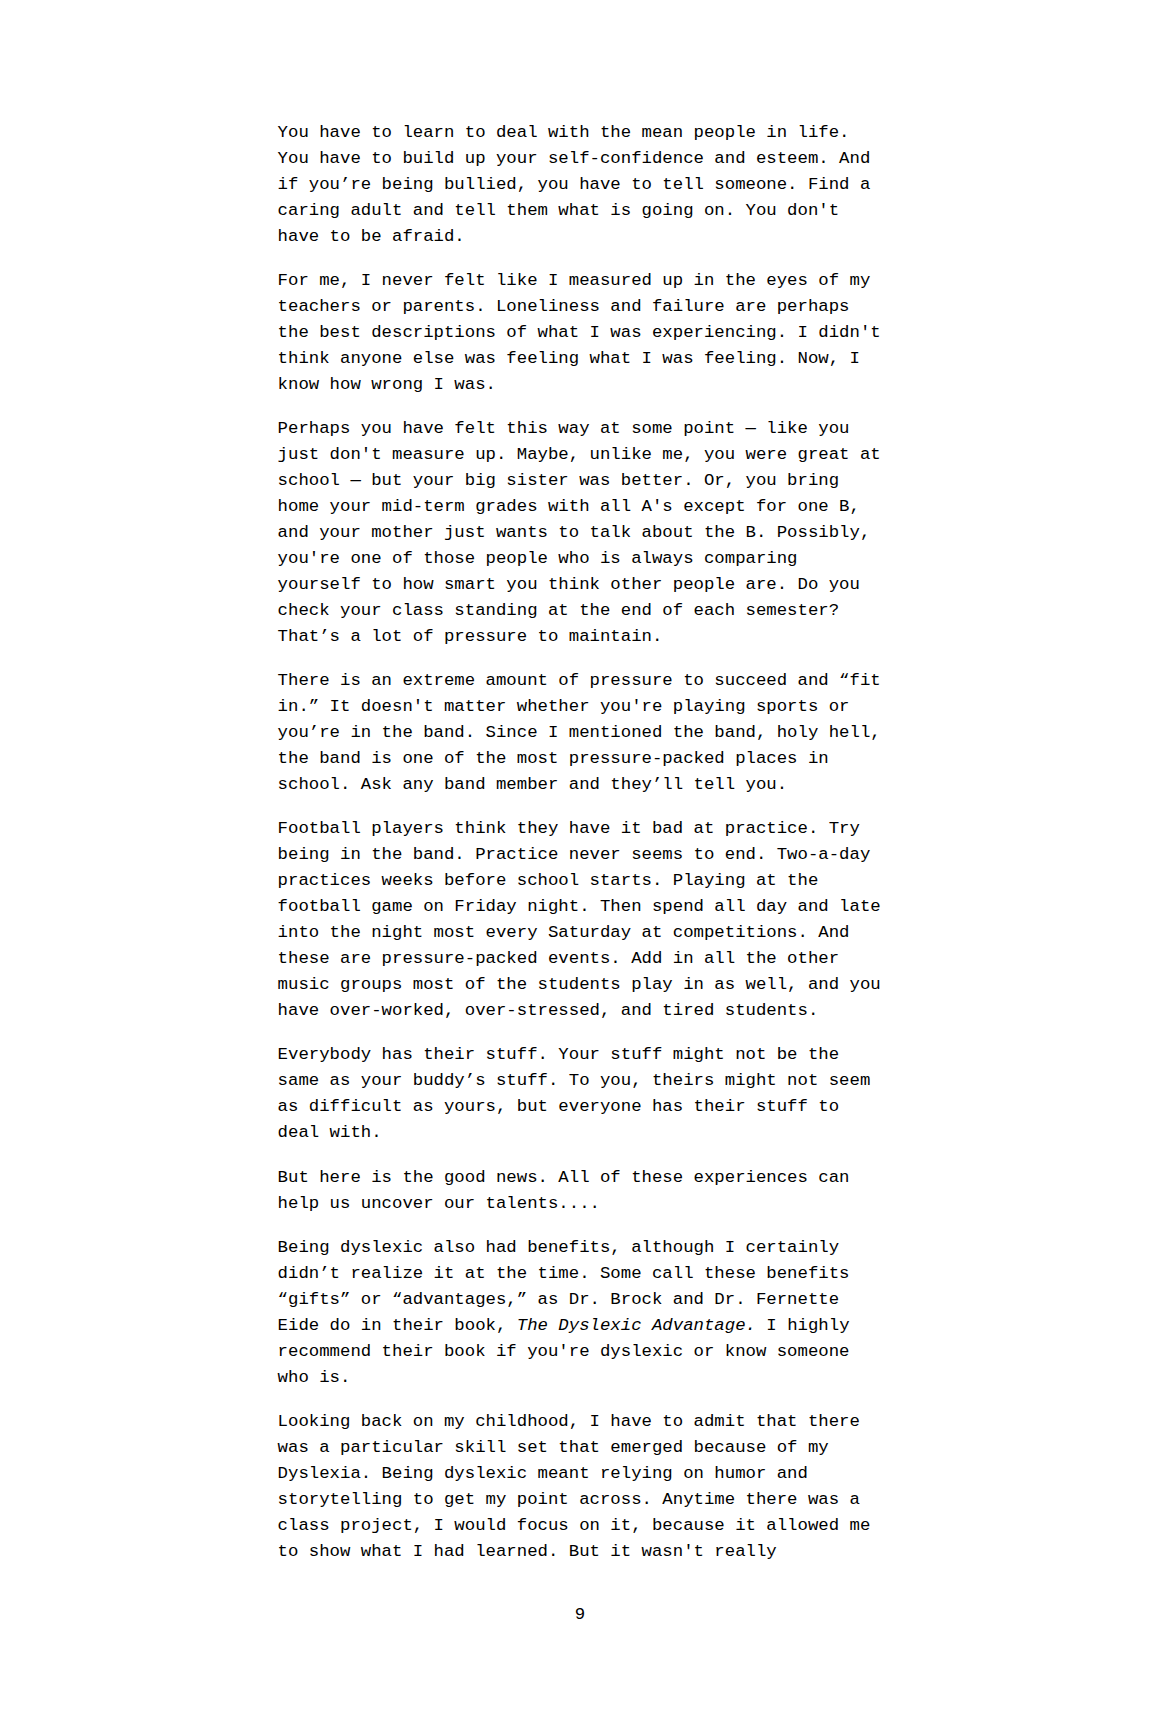You have to learn to deal with the mean people in life. You have to build up your self-confidence and esteem. And if you’re being bullied, you have to tell someone. Find a caring adult and tell them what is going on. You don't have to be afraid.
For me, I never felt like I measured up in the eyes of my teachers or parents. Loneliness and failure are perhaps the best descriptions of what I was experiencing. I didn't think anyone else was feeling what I was feeling. Now, I know how wrong I was.
Perhaps you have felt this way at some point — like you just don't measure up. Maybe, unlike me, you were great at school — but your big sister was better. Or, you bring home your mid-term grades with all A's except for one B, and your mother just wants to talk about the B. Possibly, you're one of those people who is always comparing yourself to how smart you think other people are. Do you check your class standing at the end of each semester? That’s a lot of pressure to maintain.
There is an extreme amount of pressure to succeed and “fit in.” It doesn't matter whether you're playing sports or you’re in the band. Since I mentioned the band, holy hell, the band is one of the most pressure-packed places in school. Ask any band member and they’ll tell you.
Football players think they have it bad at practice. Try being in the band. Practice never seems to end. Two-a-day practices weeks before school starts. Playing at the football game on Friday night. Then spend all day and late into the night most every Saturday at competitions. And these are pressure-packed events. Add in all the other music groups most of the students play in as well, and you have over-worked, over-stressed, and tired students.
Everybody has their stuff. Your stuff might not be the same as your buddy’s stuff. To you, theirs might not seem as difficult as yours, but everyone has their stuff to deal with.
But here is the good news. All of these experiences can help us uncover our talents....
Being dyslexic also had benefits, although I certainly didn’t realize it at the time. Some call these benefits “gifts” or “advantages,” as Dr. Brock and Dr. Fernette Eide do in their book, The Dyslexic Advantage. I highly recommend their book if you're dyslexic or know someone who is.
Looking back on my childhood, I have to admit that there was a particular skill set that emerged because of my Dyslexia. Being dyslexic meant relying on humor and storytelling to get my point across. Anytime there was a class project, I would focus on it, because it allowed me to show what I had learned. But it wasn't really
9